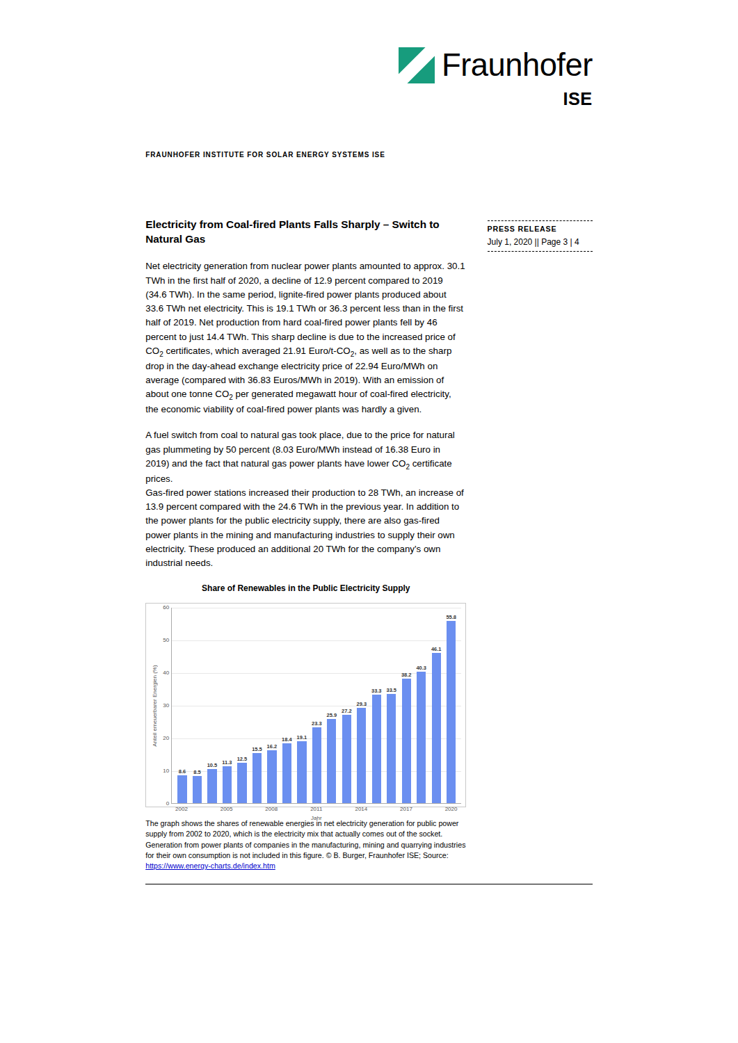Fraunhofer
ISE
FRAUNHOFER INSTITUTE FOR SOLAR ENERGY SYSTEMS ISE
Electricity from Coal-fired Plants Falls Sharply – Switch to Natural Gas
Net electricity generation from nuclear power plants amounted to approx. 30.1 TWh in the first half of 2020, a decline of 12.9 percent compared to 2019 (34.6 TWh). In the same period, lignite-fired power plants produced about 33.6 TWh net electricity. This is 19.1 TWh or 36.3 percent less than in the first half of 2019. Net production from hard coal-fired power plants fell by 46 percent to just 14.4 TWh. This sharp decline is due to the increased price of CO2 certificates, which averaged 21.91 Euro/t-CO2, as well as to the sharp drop in the day-ahead exchange electricity price of 22.94 Euro/MWh on average (compared with 36.83 Euros/MWh in 2019). With an emission of about one tonne CO2 per generated megawatt hour of coal-fired electricity, the economic viability of coal-fired power plants was hardly a given.
A fuel switch from coal to natural gas took place, due to the price for natural gas plummeting by 50 percent (8.03 Euro/MWh instead of 16.38 Euro in 2019) and the fact that natural gas power plants have lower CO2 certificate prices.
Gas-fired power stations increased their production to 28 TWh, an increase of 13.9 percent compared with the 24.6 TWh in the previous year. In addition to the power plants for the public electricity supply, there are also gas-fired power plants in the mining and manufacturing industries to supply their own electricity. These produced an additional 20 TWh for the company's own industrial needs.
Share of Renewables in the Public Electricity Supply
Anteil erneuerbarer Energien (%)
60
50
40
30
20
10
0
8.6
8.5
10.5
11.3
12.5
15.5
16.2
18.4
19.1
23.3
25.9
27.2
29.3
33.3
33.5
38.2
40.3
46.1
55.8
2002
2005
2008
2011
2014
2017
2020
Jahr
The graph shows the shares of renewable energies in net electricity generation for public power supply from 2002 to 2020, which is the electricity mix that actually comes out of the socket. Generation from power plants of companies in the manufacturing, mining and quarrying industries for their own consumption is not included in this figure. © B. Burger, Fraunhofer ISE; Source: https://www.energy-charts.de/index.htm
PRESS RELEASE
July 1, 2020 || Page 3 | 4